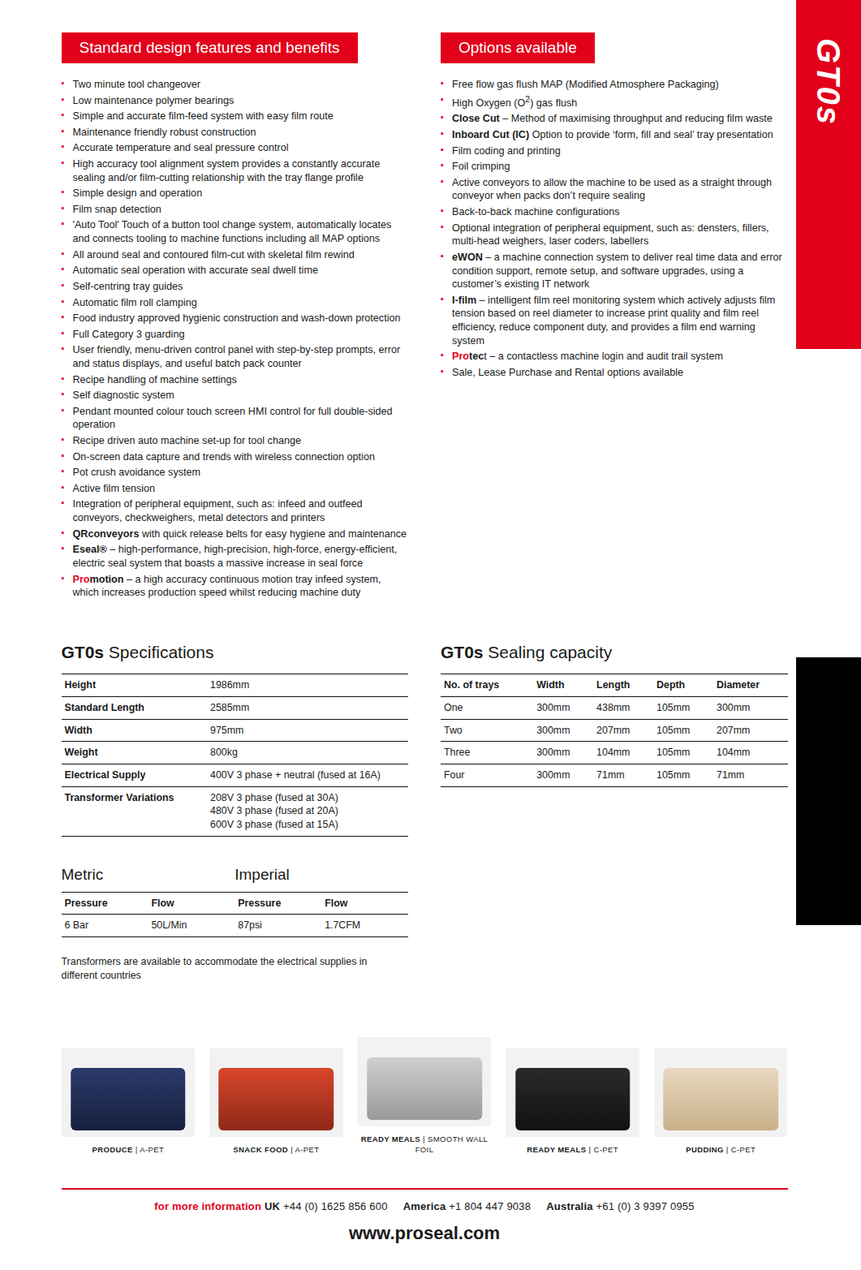GT0s
Standard design features and benefits
Two minute tool changeover
Low maintenance polymer bearings
Simple and accurate film-feed system with easy film route
Maintenance friendly robust construction
Accurate temperature and seal pressure control
High accuracy tool alignment system provides a constantly accurate sealing and/or film-cutting relationship with the tray flange profile
Simple design and operation
Film snap detection
'Auto Tool' Touch of a button tool change system, automatically locates and connects tooling to machine functions including all MAP options
All around seal and contoured film-cut with skeletal film rewind
Automatic seal operation with accurate seal dwell time
Self-centring tray guides
Automatic film roll clamping
Food industry approved hygienic construction and wash-down protection
Full Category 3 guarding
User friendly, menu-driven control panel with step-by-step prompts, error and status displays, and useful batch pack counter
Recipe handling of machine settings
Self diagnostic system
Pendant mounted colour touch screen HMI control for full double-sided operation
Recipe driven auto machine set-up for tool change
On-screen data capture and trends with wireless connection option
Pot crush avoidance system
Active film tension
Integration of peripheral equipment, such as: infeed and outfeed conveyors, checkweighers, metal detectors and printers
QRconveyors with quick release belts for easy hygiene and maintenance
Eseal® – high-performance, high-precision, high-force, energy-efficient, electric seal system that boasts a massive increase in seal force
Promotion – a high accuracy continuous motion tray infeed system, which increases production speed whilst reducing machine duty
Options available
Free flow gas flush MAP (Modified Atmosphere Packaging)
High Oxygen (O2) gas flush
Close Cut – Method of maximising throughput and reducing film waste
Inboard Cut (IC) Option to provide ‘form, fill and seal’ tray presentation
Film coding and printing
Foil crimping
Active conveyors to allow the machine to be used as a straight through conveyor when packs don’t require sealing
Back-to-back machine configurations
Optional integration of peripheral equipment, such as: densters, fillers, multi-head weighers, laser coders, labellers
eWON – a machine connection system to deliver real time data and error condition support, remote setup, and software upgrades, using a customer’s existing IT network
I-film – intelligent film reel monitoring system which actively adjusts film tension based on reel diameter to increase print quality and film reel efficiency, reduce component duty, and provides a film end warning system
Protect – a contactless machine login and audit trail system
Sale, Lease Purchase and Rental options available
GT0s Specifications
| Height | 1986mm |
| Standard Length | 2585mm |
| Width | 975mm |
| Weight | 800kg |
| Electrical Supply | 400V 3 phase + neutral (fused at 16A) |
| Transformer Variations | 208V 3 phase (fused at 30A) 480V 3 phase (fused at 20A) 600V 3 phase (fused at 15A) |
Metric
Imperial
| Pressure | Flow | Pressure | Flow |
| --- | --- | --- | --- |
| 6 Bar | 50L/Min | 87psi | 1.7CFM |
Transformers are available to accommodate the electrical supplies in different countries
GT0s Sealing capacity
| No. of trays | Width | Length | Depth | Diameter |
| --- | --- | --- | --- | --- |
| One | 300mm | 438mm | 105mm | 300mm |
| Two | 300mm | 207mm | 105mm | 207mm |
| Three | 300mm | 104mm | 105mm | 104mm |
| Four | 300mm | 71mm | 105mm | 71mm |
PRODUCE | A-PET
SNACK FOOD | A-PET
READY MEALS | SMOOTH WALL FOIL
READY MEALS | C-PET
PUDDING | C-PET
for more information UK +44 (0) 1625 856 600 America +1 804 447 9038 Australia +61 (0) 3 9397 0955
www.proseal.com